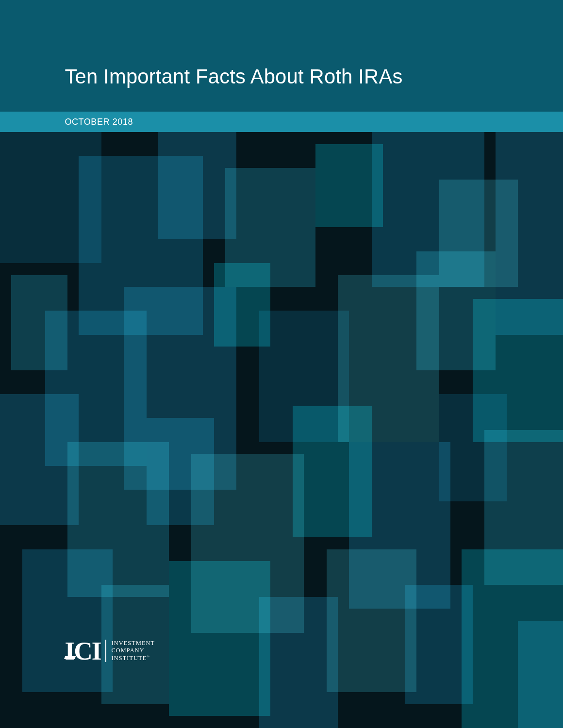Ten Important Facts About Roth IRAs
October 2018
ICI Investment
Company
Institute®